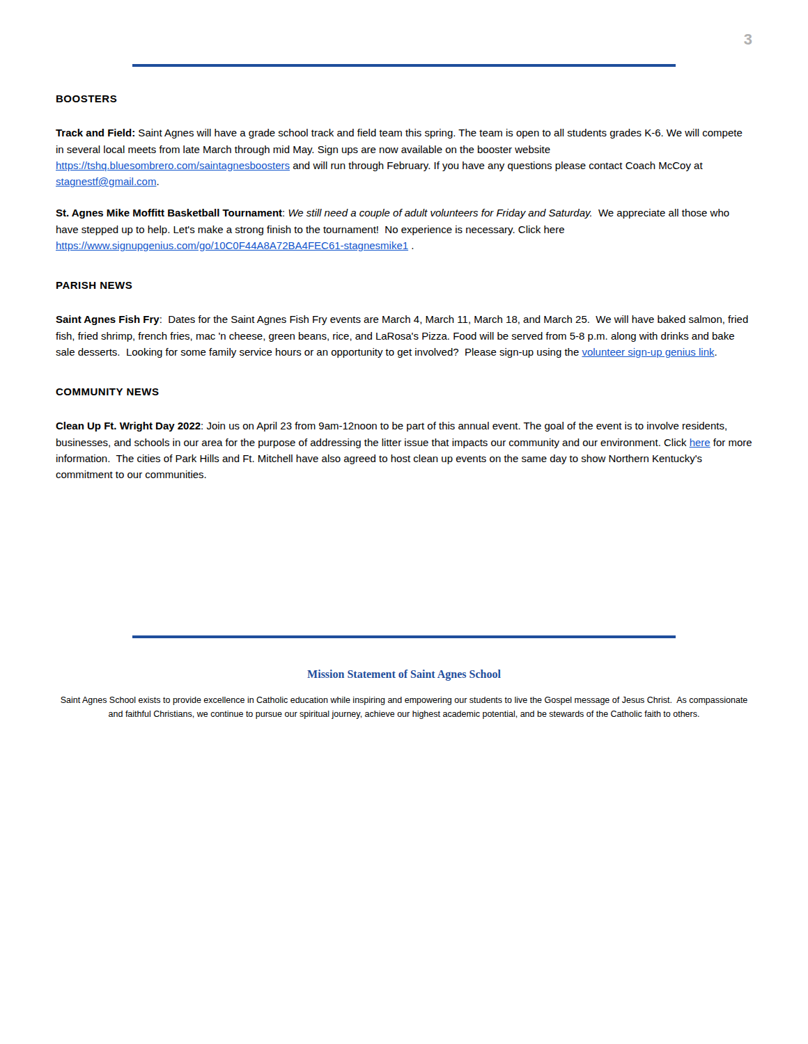3
BOOSTERS
Track and Field: Saint Agnes will have a grade school track and field team this spring. The team is open to all students grades K-6. We will compete in several local meets from late March through mid May. Sign ups are now available on the booster website https://tshq.bluesombrero.com/saintagnesboosters and will run through February. If you have any questions please contact Coach McCoy at stagnestf@gmail.com.
St. Agnes Mike Moffitt Basketball Tournament: We still need a couple of adult volunteers for Friday and Saturday. We appreciate all those who have stepped up to help. Let's make a strong finish to the tournament! No experience is necessary. Click here https://www.signupgenius.com/go/10C0F44A8A72BA4FEC61-stagnesmike1 .
PARISH NEWS
Saint Agnes Fish Fry: Dates for the Saint Agnes Fish Fry events are March 4, March 11, March 18, and March 25. We will have baked salmon, fried fish, fried shrimp, french fries, mac 'n cheese, green beans, rice, and LaRosa's Pizza. Food will be served from 5-8 p.m. along with drinks and bake sale desserts. Looking for some family service hours or an opportunity to get involved? Please sign-up using the volunteer sign-up genius link.
COMMUNITY NEWS
Clean Up Ft. Wright Day 2022: Join us on April 23 from 9am-12noon to be part of this annual event. The goal of the event is to involve residents, businesses, and schools in our area for the purpose of addressing the litter issue that impacts our community and our environment. Click here for more information. The cities of Park Hills and Ft. Mitchell have also agreed to host clean up events on the same day to show Northern Kentucky's commitment to our communities.
Mission Statement of Saint Agnes School
Saint Agnes School exists to provide excellence in Catholic education while inspiring and empowering our students to live the Gospel message of Jesus Christ. As compassionate and faithful Christians, we continue to pursue our spiritual journey, achieve our highest academic potential, and be stewards of the Catholic faith to others.